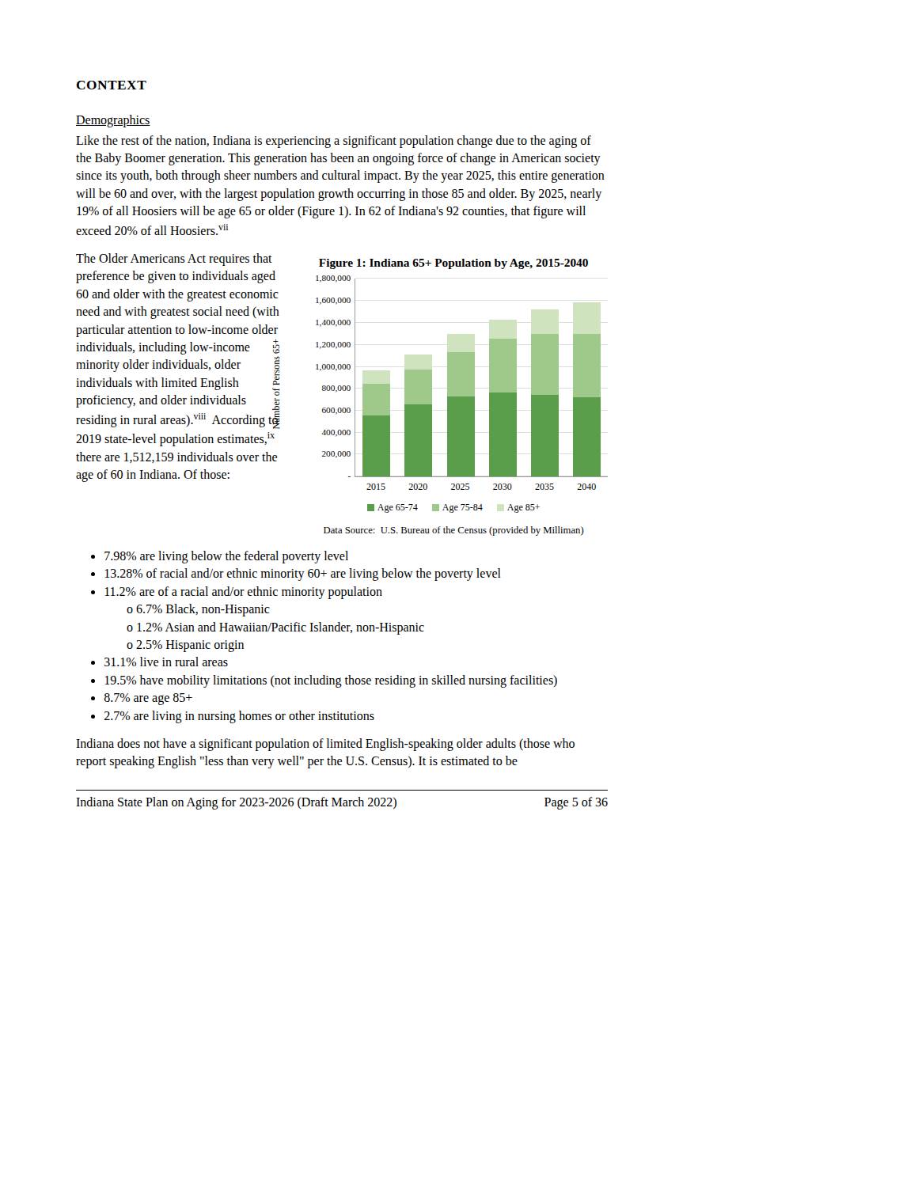CONTEXT
Demographics
Like the rest of the nation, Indiana is experiencing a significant population change due to the aging of the Baby Boomer generation. This generation has been an ongoing force of change in American society since its youth, both through sheer numbers and cultural impact. By the year 2025, this entire generation will be 60 and over, with the largest population growth occurring in those 85 and older. By 2025, nearly 19% of all Hoosiers will be age 65 or older (Figure 1). In 62 of Indiana's 92 counties, that figure will exceed 20% of all Hoosiers.vii
Figure 1: Indiana 65+ Population by Age, 2015-2040
Number of Persons 65+
1,800,000
1,600,000
1,400,000
1,200,000
1,000,000
800,000
600,000
400,000
200,000
-
2015 2020 2025 2030 2035 2040
Age 65-74 Age 75-84 Age 85+
Data Source: U.S. Bureau of the Census (provided by Milliman)
The Older Americans Act requires that preference be given to individuals aged 60 and older with the greatest economic need and with greatest social need (with particular attention to low-income older individuals, including low-income minority older individuals, older individuals with limited English proficiency, and older individuals residing in rural areas).viii According to 2019 state-level population estimates,ix there are 1,512,159 individuals over the age of 60 in Indiana. Of those:
7.98% are living below the federal poverty level
13.28% of racial and/or ethnic minority 60+ are living below the poverty level
11.2% are of a racial and/or ethnic minority population
6.7% Black, non-Hispanic
1.2% Asian and Hawaiian/Pacific Islander, non-Hispanic
2.5% Hispanic origin
31.1% live in rural areas
19.5% have mobility limitations (not including those residing in skilled nursing facilities)
8.7% are age 85+
2.7% are living in nursing homes or other institutions
Indiana does not have a significant population of limited English-speaking older adults (those who report speaking English "less than very well" per the U.S. Census). It is estimated to be
Indiana State Plan on Aging for 2023-2026 (Draft March 2022) Page 5 of 36